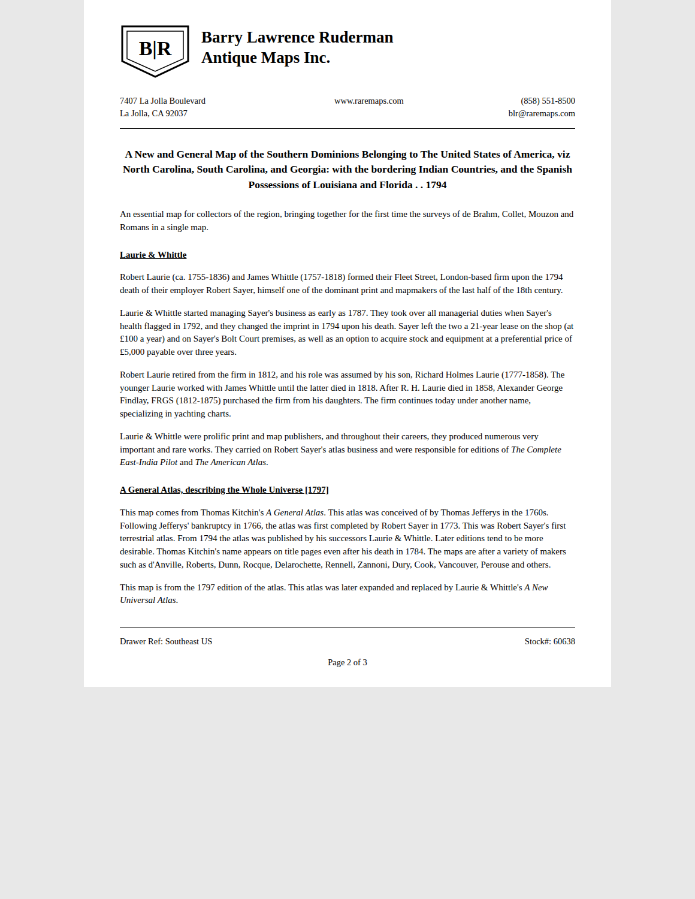B|R
Barry Lawrence Ruderman
Antique Maps Inc.
7407 La Jolla Boulevard
La Jolla, CA 92037
www.raremaps.com
(858) 551-8500
blr@raremaps.com
A New and General Map of the Southern Dominions Belonging to The United States of America, viz North Carolina, South Carolina, and Georgia: with the bordering Indian Countries, and the Spanish Possessions of Louisiana and Florida . . 1794
An essential map for collectors of the region, bringing together for the first time the surveys of de Brahm, Collet, Mouzon and Romans in a single map.
Laurie & Whittle
Robert Laurie (ca. 1755-1836) and James Whittle (1757-1818) formed their Fleet Street, London-based firm upon the 1794 death of their employer Robert Sayer, himself one of the dominant print and mapmakers of the last half of the 18th century.
Laurie & Whittle started managing Sayer's business as early as 1787. They took over all managerial duties when Sayer's health flagged in 1792, and they changed the imprint in 1794 upon his death. Sayer left the two a 21-year lease on the shop (at £100 a year) and on Sayer's Bolt Court premises, as well as an option to acquire stock and equipment at a preferential price of £5,000 payable over three years.
Robert Laurie retired from the firm in 1812, and his role was assumed by his son, Richard Holmes Laurie (1777-1858). The younger Laurie worked with James Whittle until the latter died in 1818. After R. H. Laurie died in 1858, Alexander George Findlay, FRGS (1812-1875) purchased the firm from his daughters. The firm continues today under another name, specializing in yachting charts.
Laurie & Whittle were prolific print and map publishers, and throughout their careers, they produced numerous very important and rare works. They carried on Robert Sayer's atlas business and were responsible for editions of The Complete East-India Pilot and The American Atlas.
A General Atlas, describing the Whole Universe [1797]
This map comes from Thomas Kitchin's A General Atlas. This atlas was conceived of by Thomas Jefferys in the 1760s. Following Jefferys' bankruptcy in 1766, the atlas was first completed by Robert Sayer in 1773. This was Robert Sayer's first terrestrial atlas. From 1794 the atlas was published by his successors Laurie & Whittle. Later editions tend to be more desirable. Thomas Kitchin's name appears on title pages even after his death in 1784. The maps are after a variety of makers such as d'Anville, Roberts, Dunn, Rocque, Delarochette, Rennell, Zannoni, Dury, Cook, Vancouver, Perouse and others.
This map is from the 1797 edition of the atlas. This atlas was later expanded and replaced by Laurie & Whittle's A New Universal Atlas.
Drawer Ref: Southeast US
Stock#: 60638
Page 2 of 3